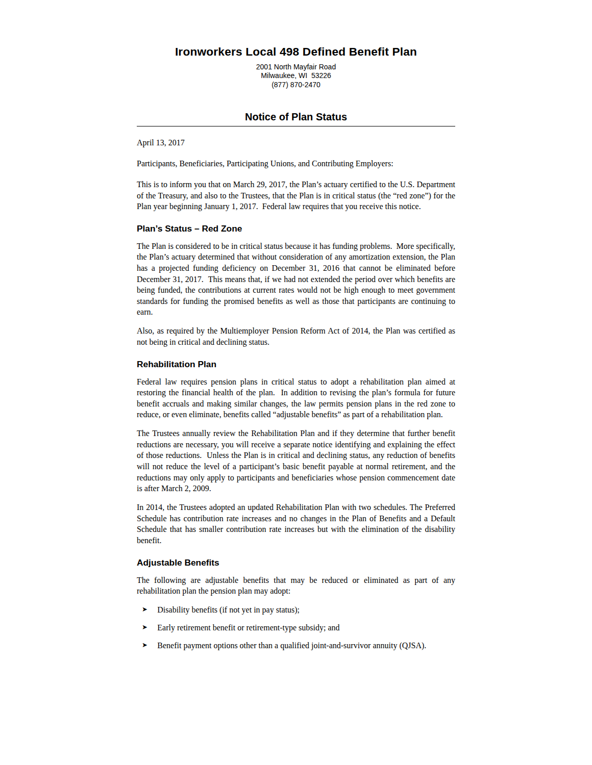Ironworkers Local 498 Defined Benefit Plan
2001 North Mayfair Road
Milwaukee, WI 53226
(877) 870-2470
Notice of Plan Status
April 13, 2017
Participants, Beneficiaries, Participating Unions, and Contributing Employers:
This is to inform you that on March 29, 2017, the Plan’s actuary certified to the U.S. Department of the Treasury, and also to the Trustees, that the Plan is in critical status (the “red zone”) for the Plan year beginning January 1, 2017. Federal law requires that you receive this notice.
Plan’s Status – Red Zone
The Plan is considered to be in critical status because it has funding problems. More specifically, the Plan’s actuary determined that without consideration of any amortization extension, the Plan has a projected funding deficiency on December 31, 2016 that cannot be eliminated before December 31, 2017. This means that, if we had not extended the period over which benefits are being funded, the contributions at current rates would not be high enough to meet government standards for funding the promised benefits as well as those that participants are continuing to earn.
Also, as required by the Multiemployer Pension Reform Act of 2014, the Plan was certified as not being in critical and declining status.
Rehabilitation Plan
Federal law requires pension plans in critical status to adopt a rehabilitation plan aimed at restoring the financial health of the plan. In addition to revising the plan’s formula for future benefit accruals and making similar changes, the law permits pension plans in the red zone to reduce, or even eliminate, benefits called “adjustable benefits” as part of a rehabilitation plan.
The Trustees annually review the Rehabilitation Plan and if they determine that further benefit reductions are necessary, you will receive a separate notice identifying and explaining the effect of those reductions. Unless the Plan is in critical and declining status, any reduction of benefits will not reduce the level of a participant’s basic benefit payable at normal retirement, and the reductions may only apply to participants and beneficiaries whose pension commencement date is after March 2, 2009.
In 2014, the Trustees adopted an updated Rehabilitation Plan with two schedules. The Preferred Schedule has contribution rate increases and no changes in the Plan of Benefits and a Default Schedule that has smaller contribution rate increases but with the elimination of the disability benefit.
Adjustable Benefits
The following are adjustable benefits that may be reduced or eliminated as part of any rehabilitation plan the pension plan may adopt:
Disability benefits (if not yet in pay status);
Early retirement benefit or retirement-type subsidy; and
Benefit payment options other than a qualified joint-and-survivor annuity (QJSA).